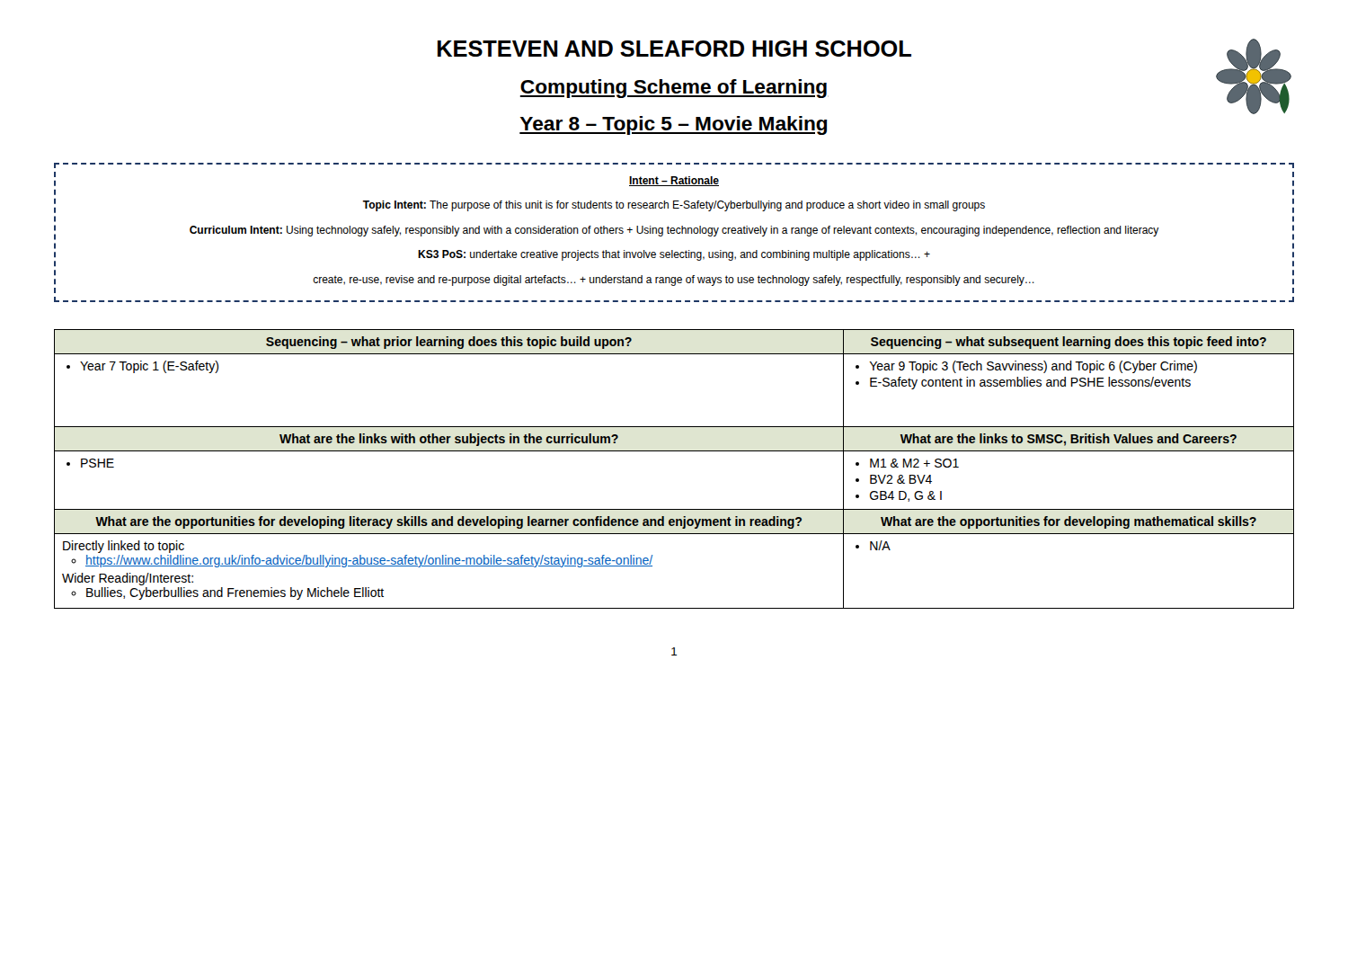KESTEVEN AND SLEAFORD HIGH SCHOOL
Computing Scheme of Learning
Year 8 – Topic 5 – Movie Making
Intent – Rationale
Topic Intent: The purpose of this unit is for students to research E-Safety/Cyberbullying and produce a short video in small groups
Curriculum Intent: Using technology safely, responsibly and with a consideration of others + Using technology creatively in a range of relevant contexts, encouraging independence, reflection and literacy
KS3 PoS: undertake creative projects that involve selecting, using, and combining multiple applications… +
create, re-use, revise and re-purpose digital artefacts… + understand a range of ways to use technology safely, respectfully, responsibly and securely…
| Sequencing – what prior learning does this topic build upon? | Sequencing – what subsequent learning does this topic feed into? |
| --- | --- |
| Year 7 Topic 1 (E-Safety) | Year 9 Topic 3 (Tech Savviness) and Topic 6 (Cyber Crime) E-Safety content in assemblies and PSHE lessons/events |
| What are the links with other subjects in the curriculum? | What are the links to SMSC, British Values and Careers? |
| PSHE | M1 & M2 + SO1 BV2 & BV4 GB4 D, G & I |
| What are the opportunities for developing literacy skills and developing learner confidence and enjoyment in reading? | What are the opportunities for developing mathematical skills? |
| Directly linked to topic https://www.childline.org.uk/info-advice/bullying-abuse-safety/online-mobile-safety/staying-safe-online/ Wider Reading/Interest: Bullies, Cyberbullies and Frenemies by Michele Elliott | N/A |
1